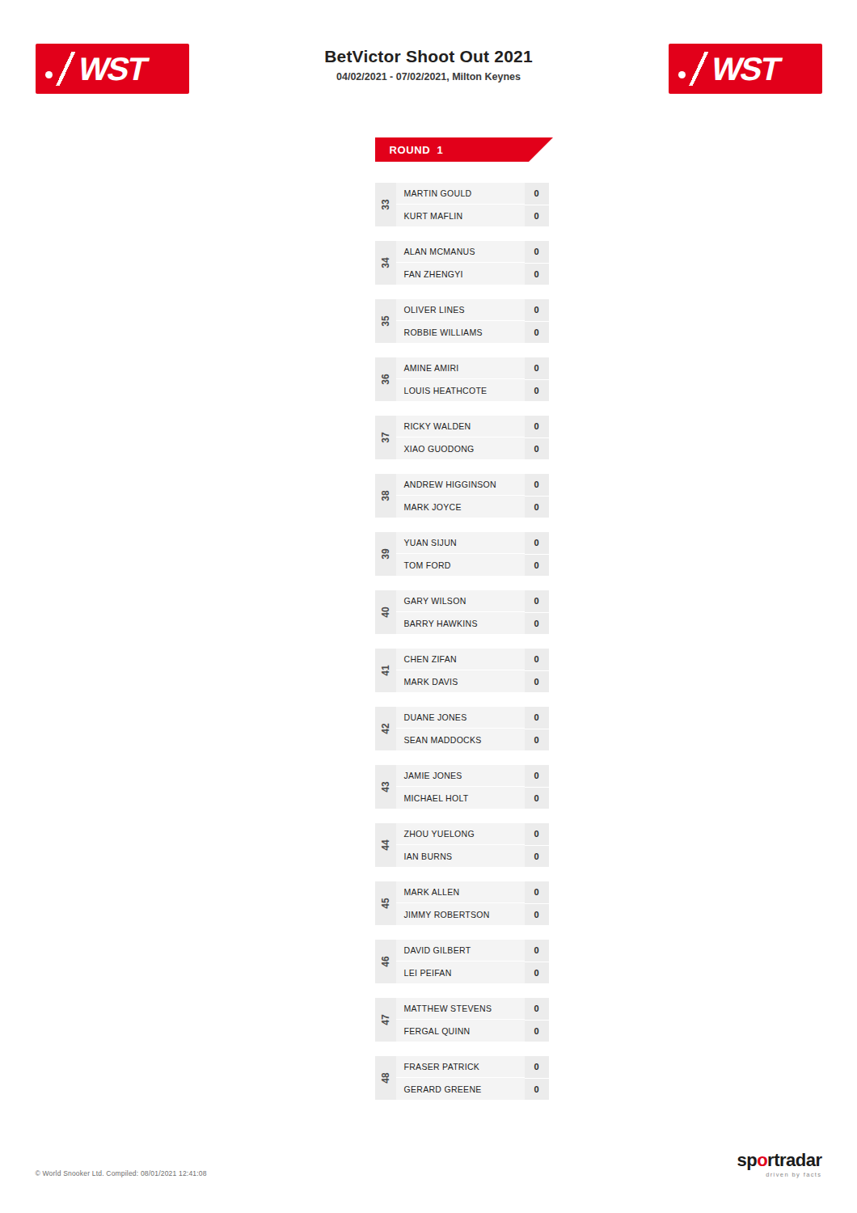WST
BetVictor Shoot Out 2021
04/02/2021 - 07/02/2021, Milton Keynes
WST
ROUND 1
33
MARTIN GOULD
KURT MAFLIN
0
0
34
ALAN MCMANUS
FAN ZHENGYI
0
0
35
OLIVER LINES
ROBBIE WILLIAMS
0
0
36
AMINE AMIRI
LOUIS HEATHCOTE
0
0
37
RICKY WALDEN
XIAO GUODONG
0
0
38
ANDREW HIGGINSON
MARK JOYCE
0
0
39
YUAN SIJUN
TOM FORD
0
0
40
GARY WILSON
BARRY HAWKINS
0
0
41
CHEN ZIFAN
MARK DAVIS
0
0
42
DUANE JONES
SEAN MADDOCKS
0
0
43
JAMIE JONES
MICHAEL HOLT
0
0
44
ZHOU YUELONG
IAN BURNS
0
0
45
MARK ALLEN
JIMMY ROBERTSON
0
0
46
DAVID GILBERT
LEI PEIFAN
0
0
47
MATTHEW STEVENS
FERGAL QUINN
0
0
48
FRASER PATRICK
GERARD GREENE
0
0
© World Snooker Ltd. Compiled: 08/01/2021 12:41:08
sportradar
driven by facts